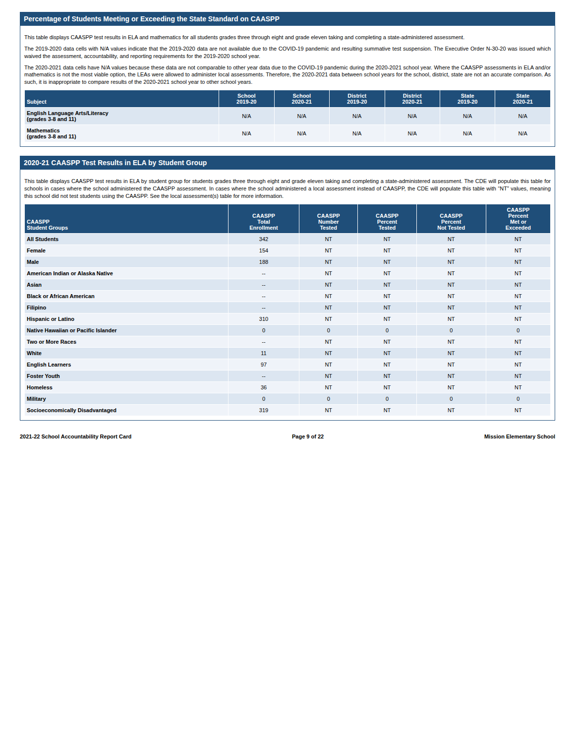Percentage of Students Meeting or Exceeding the State Standard on CAASPP
This table displays CAASPP test results in ELA and mathematics for all students grades three through eight and grade eleven taking and completing a state-administered assessment.
The 2019-2020 data cells with N/A values indicate that the 2019-2020 data are not available due to the COVID-19 pandemic and resulting summative test suspension. The Executive Order N-30-20 was issued which waived the assessment, accountability, and reporting requirements for the 2019-2020 school year.
The 2020-2021 data cells have N/A values because these data are not comparable to other year data due to the COVID-19 pandemic during the 2020-2021 school year. Where the CAASPP assessments in ELA and/or mathematics is not the most viable option, the LEAs were allowed to administer local assessments. Therefore, the 2020-2021 data between school years for the school, district, state are not an accurate comparison. As such, it is inappropriate to compare results of the 2020-2021 school year to other school years.
| Subject | School 2019-20 | School 2020-21 | District 2019-20 | District 2020-21 | State 2019-20 | State 2020-21 |
| --- | --- | --- | --- | --- | --- | --- |
| English Language Arts/Literacy (grades 3-8 and 11) | N/A | N/A | N/A | N/A | N/A | N/A |
| Mathematics (grades 3-8 and 11) | N/A | N/A | N/A | N/A | N/A | N/A |
2020-21 CAASPP Test Results in ELA by Student Group
This table displays CAASPP test results in ELA by student group for students grades three through eight and grade eleven taking and completing a state-administered assessment. The CDE will populate this table for schools in cases where the school administered the CAASPP assessment. In cases where the school administered a local assessment instead of CAASPP, the CDE will populate this table with “NT” values, meaning this school did not test students using the CAASPP. See the local assessment(s) table for more information.
| CAASPP Student Groups | CAASPP Total Enrollment | CAASPP Number Tested | CAASPP Percent Tested | CAASPP Percent Not Tested | CAASPP Percent Met or Exceeded |
| --- | --- | --- | --- | --- | --- |
| All Students | 342 | NT | NT | NT | NT |
| Female | 154 | NT | NT | NT | NT |
| Male | 188 | NT | NT | NT | NT |
| American Indian or Alaska Native | -- | NT | NT | NT | NT |
| Asian | -- | NT | NT | NT | NT |
| Black or African American | -- | NT | NT | NT | NT |
| Filipino | -- | NT | NT | NT | NT |
| Hispanic or Latino | 310 | NT | NT | NT | NT |
| Native Hawaiian or Pacific Islander | 0 | 0 | 0 | 0 | 0 |
| Two or More Races | -- | NT | NT | NT | NT |
| White | 11 | NT | NT | NT | NT |
| English Learners | 97 | NT | NT | NT | NT |
| Foster Youth | -- | NT | NT | NT | NT |
| Homeless | 36 | NT | NT | NT | NT |
| Military | 0 | 0 | 0 | 0 | 0 |
| Socioeconomically Disadvantaged | 319 | NT | NT | NT | NT |
2021-22 School Accountability Report Card
Page 9 of 22
Mission Elementary School